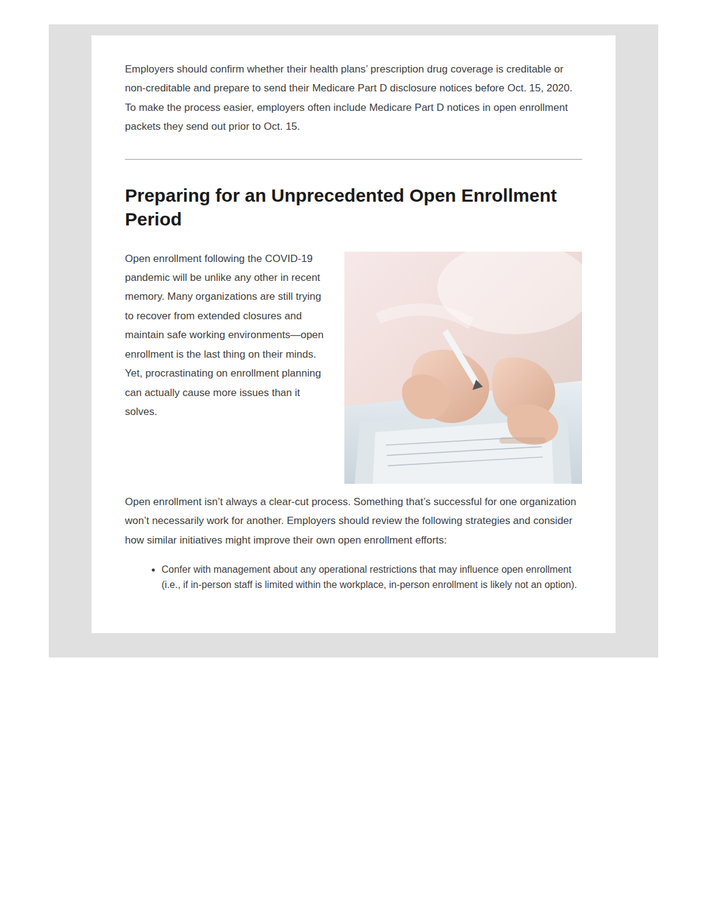Employers should confirm whether their health plans’ prescription drug coverage is creditable or non-creditable and prepare to send their Medicare Part D disclosure notices before Oct. 15, 2020. To make the process easier, employers often include Medicare Part D notices in open enrollment packets they send out prior to Oct. 15.
Preparing for an Unprecedented Open Enrollment Period
Open enrollment following the COVID-19 pandemic will be unlike any other in recent memory. Many organizations are still trying to recover from extended closures and maintain safe working environments—open enrollment is the last thing on their minds. Yet, procrastinating on enrollment planning can actually cause more issues than it solves.
Open enrollment isn’t always a clear-cut process. Something that’s successful for one organization won’t necessarily work for another. Employers should review the following strategies and consider how similar initiatives might improve their own open enrollment efforts:
Confer with management about any operational restrictions that may influence open enrollment (i.e., if in-person staff is limited within the workplace, in-person enrollment is likely not an option).